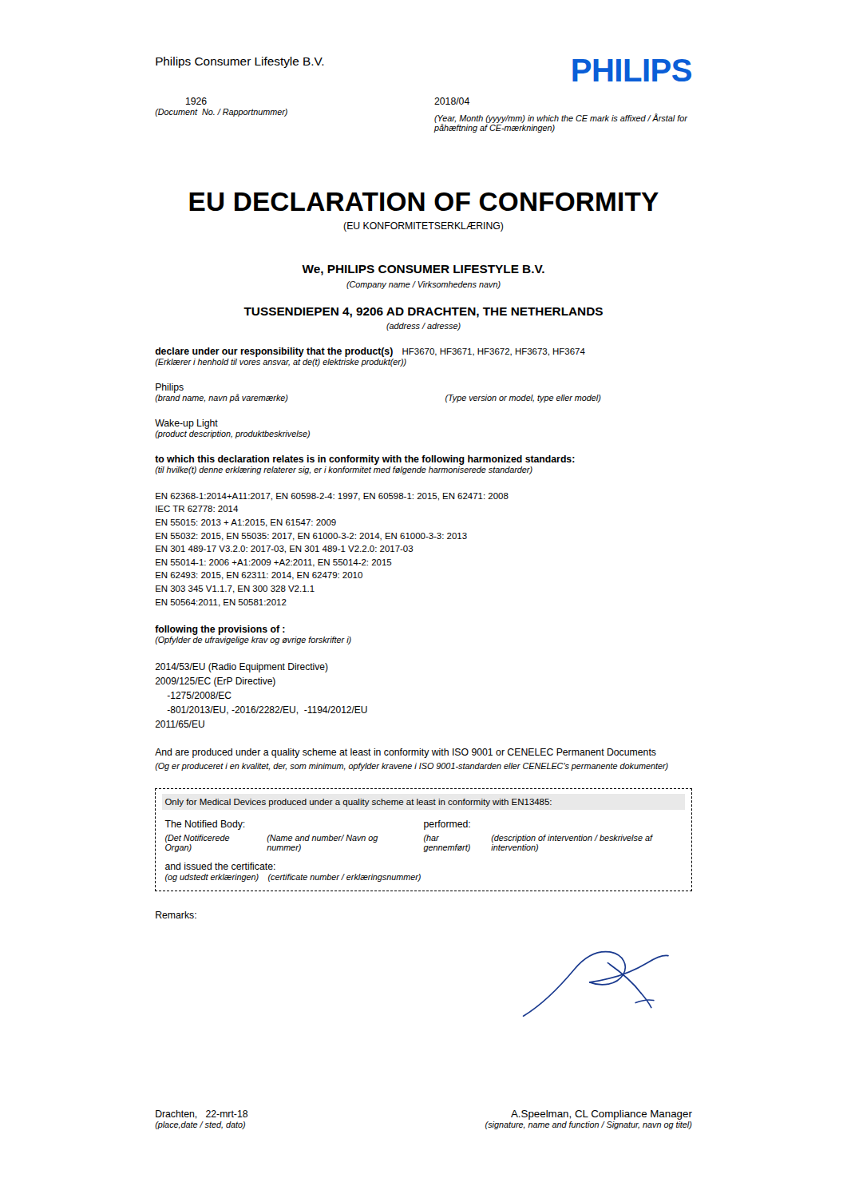PHILIPS
Philips Consumer Lifestyle B.V.
1926
(Document No. / Rapportnummer)
2018/04
(Year, Month (yyyy/mm) in which the CE mark is affixed / Årstal for påhæftning af CE-mærkningen)
EU DECLARATION OF CONFORMITY
(EU KONFORMITETSERKLÆRING)
We, PHILIPS CONSUMER LIFESTYLE B.V.
(Company name / Virksomhedens navn)
TUSSENDIEPEN 4, 9206 AD DRACHTEN, THE NETHERLANDS
(address / adresse)
declare under our responsibility that the product(s) HF3670, HF3671, HF3672, HF3673, HF3674
(Erklærer i henhold til vores ansvar, at de(t) elektriske produkt(er))
Philips
(brand name, navn på varemærke)
(Type version or model, type eller model)
Wake-up Light
(product description, produktbeskrivelse)
to which this declaration relates is in conformity with the following harmonized standards:
(til hvilke(t) denne erklæring relaterer sig, er i konformitet med følgende harmoniserede standarder)
EN 62368-1:2014+A11:2017, EN 60598-2-4: 1997, EN 60598-1: 2015, EN 62471: 2008
IEC TR 62778: 2014
EN 55015: 2013 + A1:2015, EN 61547: 2009
EN 55032: 2015, EN 55035: 2017, EN 61000-3-2: 2014, EN 61000-3-3: 2013
EN 301 489-17 V3.2.0: 2017-03, EN 301 489-1 V2.2.0: 2017-03
EN 55014-1: 2006 +A1:2009 +A2:2011, EN 55014-2: 2015
EN 62493: 2015, EN 62311: 2014, EN 62479: 2010
EN 303 345 V1.1.7, EN 300 328 V2.1.1
EN 50564:2011, EN 50581:2012
following the provisions of :
(Opfylder de ufravigelige krav og øvrige forskrifter i)
2014/53/EU (Radio Equipment Directive)
2009/125/EC (ErP Directive)
-1275/2008/EC
-801/2013/EU, -2016/2282/EU, -1194/2012/EU
2011/65/EU
And are produced under a quality scheme at least in conformity with ISO 9001 or CENELEC Permanent Documents
(Og er produceret i en kvalitet, der, som minimum, opfylder kravene i ISO 9001-standarden eller CENELEC's permanente dokumenter)
Only for Medical Devices produced under a quality scheme at least in conformity with EN13485:
The Notified Body:
performed:
(Det Notificerede Organ) (Name and number/ Navn og nummer)
(har gennemført) (description of intervention / beskrivelse af intervention)
and issued the certificate:
(og udstedt erklæringen) (certificate number / erklæringsnummer)
Remarks:
Drachten, 22-mrt-18
(place,date / sted, dato)
A.Speelman, CL Compliance Manager
(signature, name and function / Signatur, navn og titel)